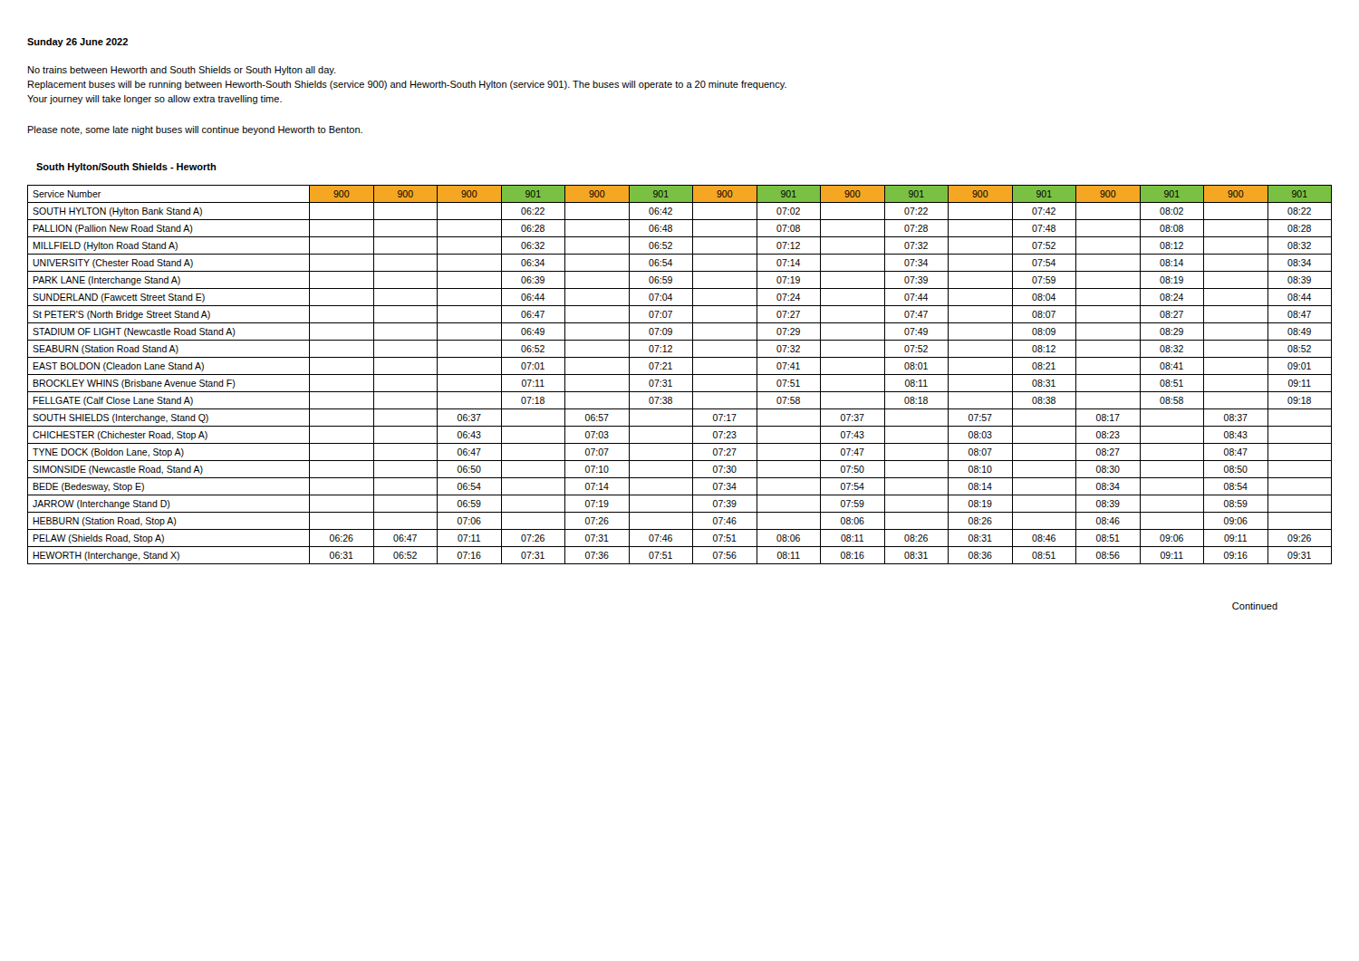Sunday 26 June 2022
No trains between Heworth and South Shields or South Hylton all day.
Replacement buses will be running between Heworth-South Shields (service 900) and Heworth-South Hylton (service 901). The buses will operate to a 20 minute frequency.
Your journey will take longer so allow extra travelling time.
Please note, some late night buses will continue beyond Heworth to Benton.
South Hylton/South Shields - Heworth
| Service Number | 900 | 900 | 900 | 901 | 900 | 901 | 900 | 901 | 900 | 901 | 900 | 901 | 900 | 901 | 900 | 901 |
| --- | --- | --- | --- | --- | --- | --- | --- | --- | --- | --- | --- | --- | --- | --- | --- | --- |
| SOUTH HYLTON (Hylton Bank Stand A) | | | | 06:22 | | 06:42 | | 07:02 | | 07:22 | | 07:42 | | 08:02 | | 08:22 |
| PALLION (Pallion New Road Stand A) | | | | 06:28 | | 06:48 | | 07:08 | | 07:28 | | 07:48 | | 08:08 | | 08:28 |
| MILLFIELD (Hylton Road Stand A) | | | | 06:32 | | 06:52 | | 07:12 | | 07:32 | | 07:52 | | 08:12 | | 08:32 |
| UNIVERSITY (Chester Road Stand A) | | | | 06:34 | | 06:54 | | 07:14 | | 07:34 | | 07:54 | | 08:14 | | 08:34 |
| PARK LANE (Interchange Stand A) | | | | 06:39 | | 06:59 | | 07:19 | | 07:39 | | 07:59 | | 08:19 | | 08:39 |
| SUNDERLAND (Fawcett Street Stand E) | | | | 06:44 | | 07:04 | | 07:24 | | 07:44 | | 08:04 | | 08:24 | | 08:44 |
| St PETER'S (North Bridge Street Stand A) | | | | 06:47 | | 07:07 | | 07:27 | | 07:47 | | 08:07 | | 08:27 | | 08:47 |
| STADIUM OF LIGHT (Newcastle Road Stand A) | | | | 06:49 | | 07:09 | | 07:29 | | 07:49 | | 08:09 | | 08:29 | | 08:49 |
| SEABURN (Station Road Stand A) | | | | 06:52 | | 07:12 | | 07:32 | | 07:52 | | 08:12 | | 08:32 | | 08:52 |
| EAST BOLDON (Cleadon Lane Stand A) | | | | 07:01 | | 07:21 | | 07:41 | | 08:01 | | 08:21 | | 08:41 | | 09:01 |
| BROCKLEY WHINS (Brisbane Avenue Stand F) | | | | 07:11 | | 07:31 | | 07:51 | | 08:11 | | 08:31 | | 08:51 | | 09:11 |
| FELLGATE (Calf Close Lane Stand A) | | | | 07:18 | | 07:38 | | 07:58 | | 08:18 | | 08:38 | | 08:58 | | 09:18 |
| SOUTH SHIELDS (Interchange, Stand Q) | | | 06:37 | | 06:57 | | 07:17 | | 07:37 | | 07:57 | | 08:17 | | 08:37 | |
| CHICHESTER (Chichester Road, Stop A) | | | 06:43 | | 07:03 | | 07:23 | | 07:43 | | 08:03 | | 08:23 | | 08:43 | |
| TYNE DOCK (Boldon Lane, Stop A) | | | 06:47 | | 07:07 | | 07:27 | | 07:47 | | 08:07 | | 08:27 | | 08:47 | |
| SIMONSIDE (Newcastle Road, Stand A) | | | 06:50 | | 07:10 | | 07:30 | | 07:50 | | 08:10 | | 08:30 | | 08:50 | |
| BEDE (Bedesway, Stop E) | | | 06:54 | | 07:14 | | 07:34 | | 07:54 | | 08:14 | | 08:34 | | 08:54 | |
| JARROW (Interchange Stand D) | | | 06:59 | | 07:19 | | 07:39 | | 07:59 | | 08:19 | | 08:39 | | 08:59 | |
| HEBBURN (Station Road, Stop A) | | | 07:06 | | 07:26 | | 07:46 | | 08:06 | | 08:26 | | 08:46 | | 09:06 | |
| PELAW (Shields Road, Stop A) | 06:26 | 06:47 | 07:11 | 07:26 | 07:31 | 07:46 | 07:51 | 08:06 | 08:11 | 08:26 | 08:31 | 08:46 | 08:51 | 09:06 | 09:11 | 09:26 |
| HEWORTH (Interchange, Stand X) | 06:31 | 06:52 | 07:16 | 07:31 | 07:36 | 07:51 | 07:56 | 08:11 | 08:16 | 08:31 | 08:36 | 08:51 | 08:56 | 09:11 | 09:16 | 09:31 |
Continued